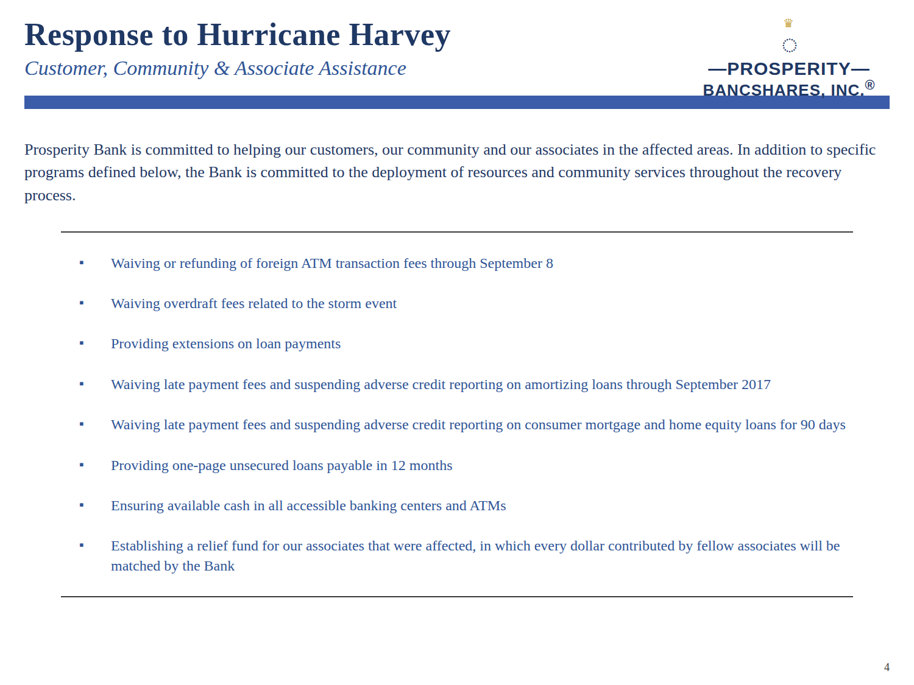Response to Hurricane Harvey
Customer, Community & Associate Assistance
♛
◌
—PROSPERITY—
BANCSHARES, INC.®
Prosperity Bank is committed to helping our customers, our community and our associates in the affected areas. In addition to specific programs defined below, the Bank is committed to the deployment of resources and community services throughout the recovery process.
Waiving or refunding of foreign ATM transaction fees through September 8
Waiving overdraft fees related to the storm event
Providing extensions on loan payments
Waiving late payment fees and suspending adverse credit reporting on amortizing loans through September 2017
Waiving late payment fees and suspending adverse credit reporting on consumer mortgage and home equity loans for 90 days
Providing one-page unsecured loans payable in 12 months
Ensuring available cash in all accessible banking centers and ATMs
Establishing a relief fund for our associates that were affected, in which every dollar contributed by fellow associates will be matched by the Bank
4